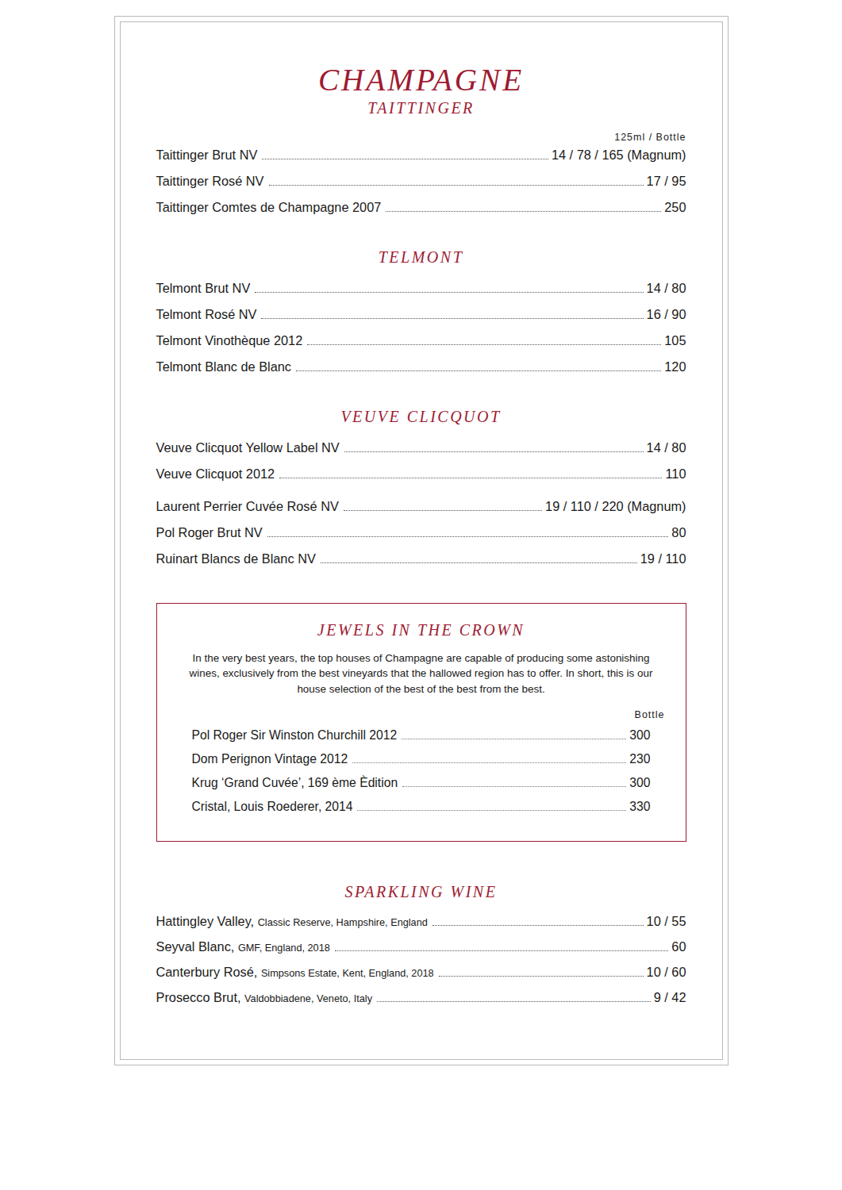CHAMPAGNE
TAITTINGER
125ml / Bottle
Taittinger Brut NV 14 / 78 / 165 (Magnum)
Taittinger Rosé NV 17 / 95
Taittinger Comtes de Champagne 2007 250
TELMONT
Telmont Brut NV 14 / 80
Telmont Rosé NV 16 / 90
Telmont Vinothèque 2012 105
Telmont Blanc de Blanc 120
VEUVE CLICQUOT
Veuve Clicquot Yellow Label NV 14 / 80
Veuve Clicquot 2012 110
Laurent Perrier Cuvée Rosé NV 19 / 110 / 220 (Magnum)
Pol Roger Brut NV 80
Ruinart Blancs de Blanc NV 19 / 110
JEWELS IN THE CROWN
In the very best years, the top houses of Champagne are capable of producing some astonishing wines, exclusively from the best vineyards that the hallowed region has to offer. In short, this is our house selection of the best of the best from the best.
Bottle
Pol Roger Sir Winston Churchill 2012 300
Dom Perignon Vintage 2012 230
Krug ‘Grand Cuvée’, 169 ème Èdition 300
Cristal, Louis Roederer, 2014 330
SPARKLING WINE
Hattingley Valley, Classic Reserve, Hampshire, England 10 / 55
Seyval Blanc, GMF, England, 2018 60
Canterbury Rosé, Simpsons Estate, Kent, England, 2018 10 / 60
Prosecco Brut, Valdobbiadene, Veneto, Italy 9 / 42